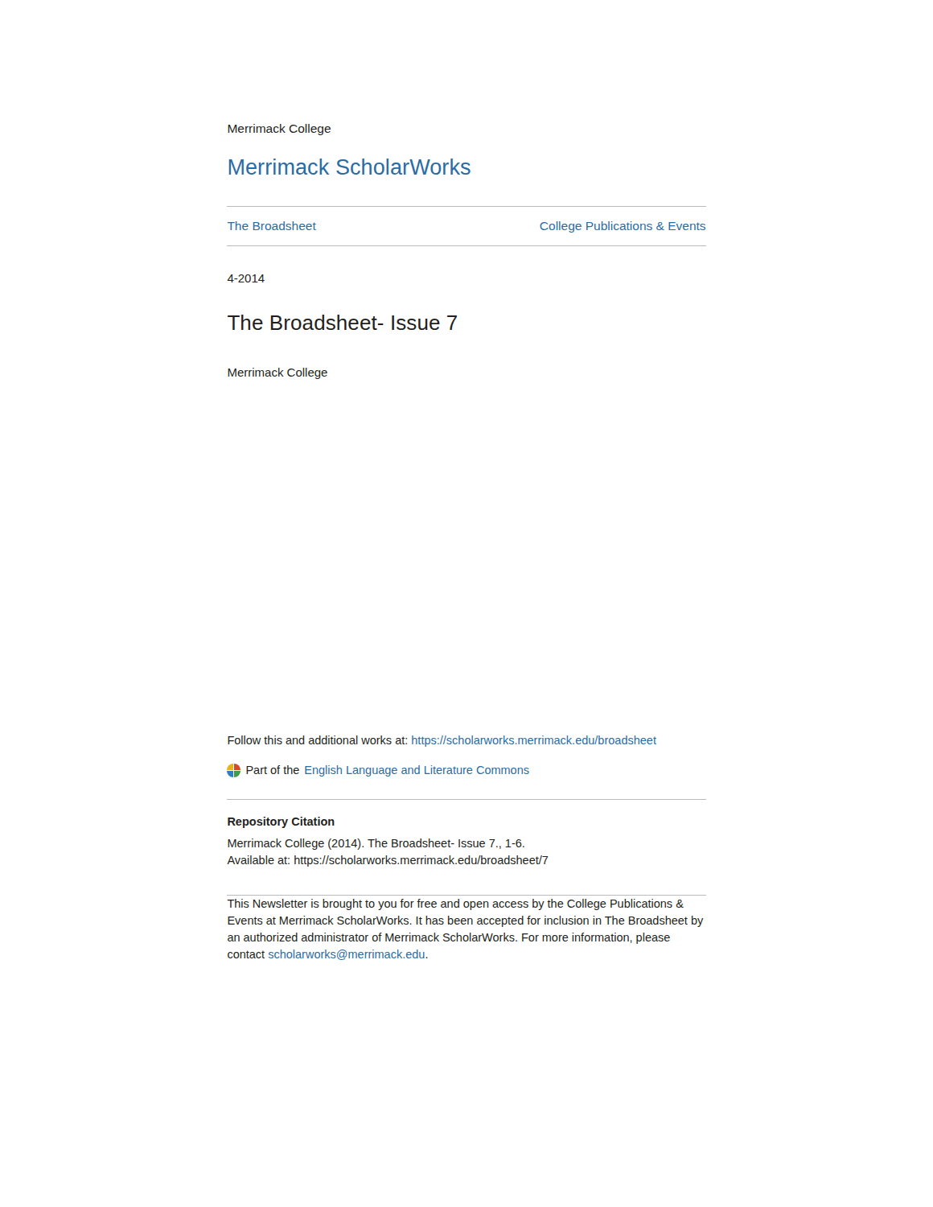Merrimack College
Merrimack ScholarWorks
The Broadsheet
College Publications & Events
4-2014
The Broadsheet- Issue 7
Merrimack College
Follow this and additional works at: https://scholarworks.merrimack.edu/broadsheet
Part of the English Language and Literature Commons
Repository Citation
Merrimack College (2014). The Broadsheet- Issue 7., 1-6.
Available at: https://scholarworks.merrimack.edu/broadsheet/7
This Newsletter is brought to you for free and open access by the College Publications & Events at Merrimack ScholarWorks. It has been accepted for inclusion in The Broadsheet by an authorized administrator of Merrimack ScholarWorks. For more information, please contact scholarworks@merrimack.edu.